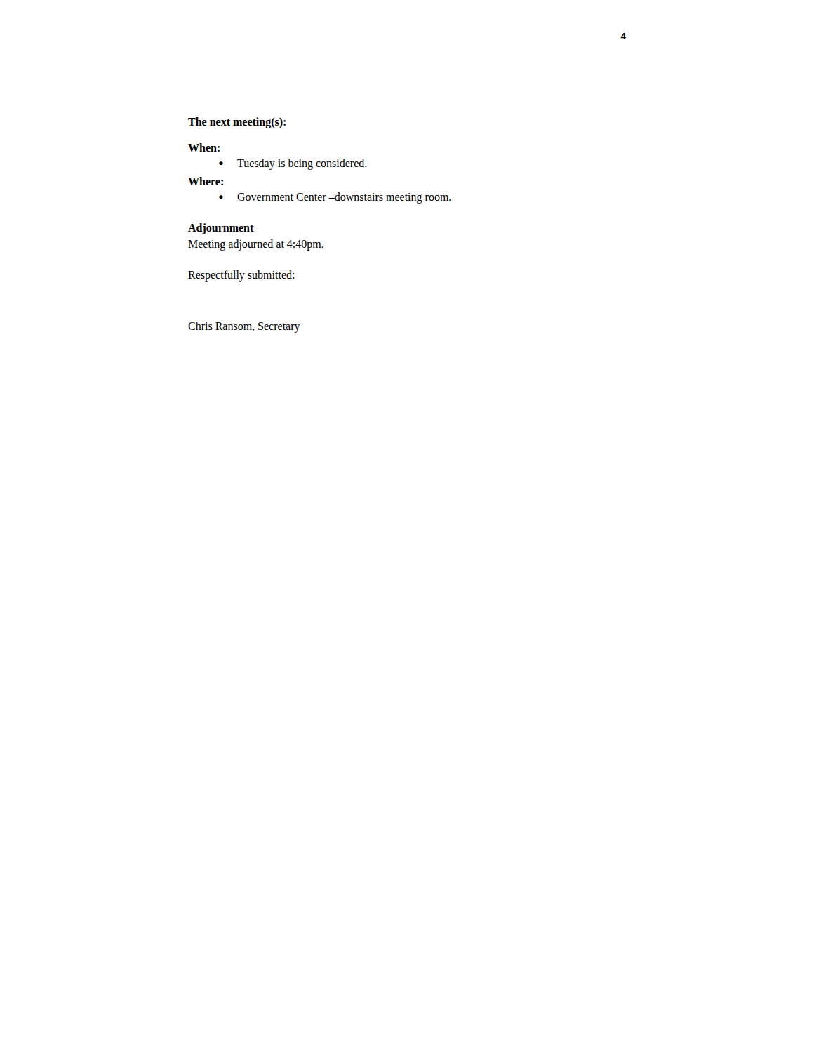4
The next meeting(s):
When:
Tuesday is being considered.
Where:
Government Center –downstairs meeting room.
Adjournment
Meeting adjourned at 4:40pm.
Respectfully submitted:
Chris Ransom, Secretary